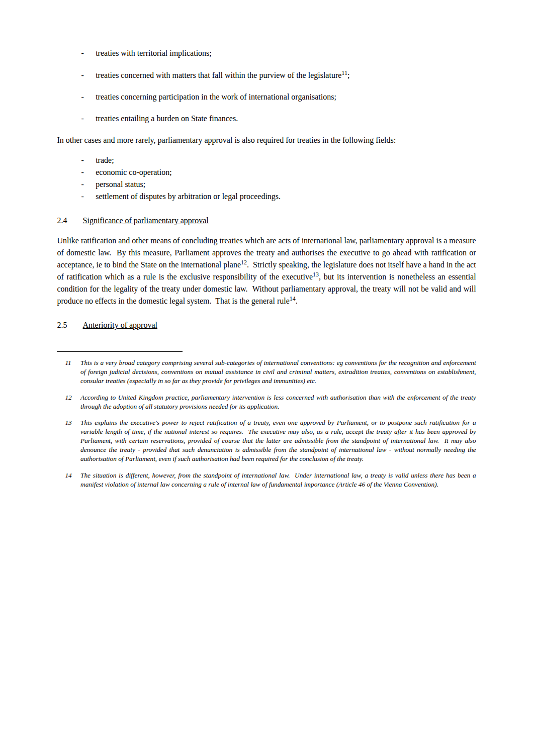treaties with territorial implications;
treaties concerned with matters that fall within the purview of the legislature11;
treaties concerning participation in the work of international organisations;
treaties entailing a burden on State finances.
In other cases and more rarely, parliamentary approval is also required for treaties in the following fields:
trade;
economic co-operation;
personal status;
settlement of disputes by arbitration or legal proceedings.
2.4 Significance of parliamentary approval
Unlike ratification and other means of concluding treaties which are acts of international law, parliamentary approval is a measure of domestic law. By this measure, Parliament approves the treaty and authorises the executive to go ahead with ratification or acceptance, ie to bind the State on the international plane12. Strictly speaking, the legislature does not itself have a hand in the act of ratification which as a rule is the exclusive responsibility of the executive13, but its intervention is nonetheless an essential condition for the legality of the treaty under domestic law. Without parliamentary approval, the treaty will not be valid and will produce no effects in the domestic legal system. That is the general rule14.
2.5 Anteriority of approval
11
This is a very broad category comprising several sub-categories of international conventions: eg conventions for the recognition and enforcement of foreign judicial decisions, conventions on mutual assistance in civil and criminal matters, extradition treaties, conventions on establishment, consular treaties (especially in so far as they provide for privileges and immunities) etc.
12
According to United Kingdom practice, parliamentary intervention is less concerned with authorisation than with the enforcement of the treaty through the adoption of all statutory provisions needed for its application.
13
This explains the executive's power to reject ratification of a treaty, even one approved by Parliament, or to postpone such ratification for a variable length of time, if the national interest so requires. The executive may also, as a rule, accept the treaty after it has been approved by Parliament, with certain reservations, provided of course that the latter are admissible from the standpoint of international law. It may also denounce the treaty - provided that such denunciation is admissible from the standpoint of international law - without normally needing the authorisation of Parliament, even if such authorisation had been required for the conclusion of the treaty.
14
The situation is different, however, from the standpoint of international law. Under international law, a treaty is valid unless there has been a manifest violation of internal law concerning a rule of internal law of fundamental importance (Article 46 of the Vienna Convention).